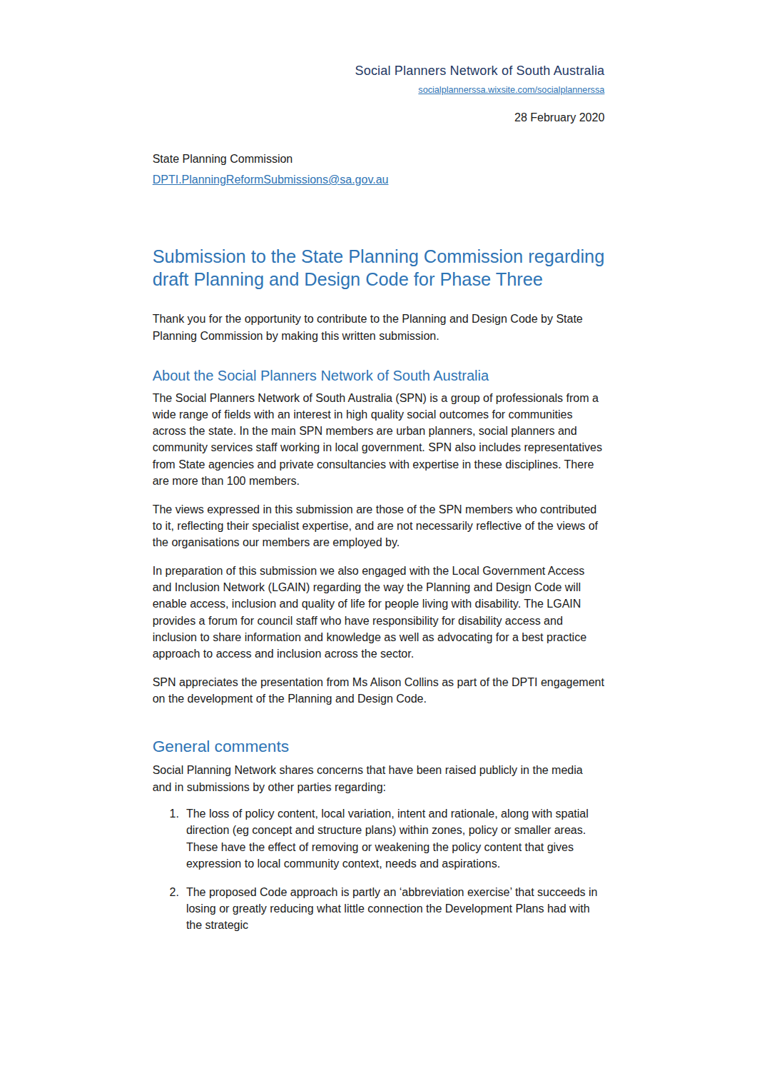Social Planners Network of South Australia
socialplannerssa.wixsite.com/socialplannerssa
28 February 2020
State Planning Commission
DPTI.PlanningReformSubmissions@sa.gov.au
Submission to the State Planning Commission regarding draft Planning and Design Code for Phase Three
Thank you for the opportunity to contribute to the Planning and Design Code by State Planning Commission by making this written submission.
About the Social Planners Network of South Australia
The Social Planners Network of South Australia (SPN) is a group of professionals from a wide range of fields with an interest in high quality social outcomes for communities across the state. In the main SPN members are urban planners, social planners and community services staff working in local government. SPN also includes representatives from State agencies and private consultancies with expertise in these disciplines. There are more than 100 members.
The views expressed in this submission are those of the SPN members who contributed to it, reflecting their specialist expertise, and are not necessarily reflective of the views of the organisations our members are employed by.
In preparation of this submission we also engaged with the Local Government Access and Inclusion Network (LGAIN) regarding the way the Planning and Design Code will enable access, inclusion and quality of life for people living with disability. The LGAIN provides a forum for council staff who have responsibility for disability access and inclusion to share information and knowledge as well as advocating for a best practice approach to access and inclusion across the sector.
SPN appreciates the presentation from Ms Alison Collins as part of the DPTI engagement on the development of the Planning and Design Code.
General comments
Social Planning Network shares concerns that have been raised publicly in the media and in submissions by other parties regarding:
The loss of policy content, local variation, intent and rationale, along with spatial direction (eg concept and structure plans) within zones, policy or smaller areas. These have the effect of removing or weakening the policy content that gives expression to local community context, needs and aspirations.
The proposed Code approach is partly an ‘abbreviation exercise’ that succeeds in losing or greatly reducing what little connection the Development Plans had with the strategic